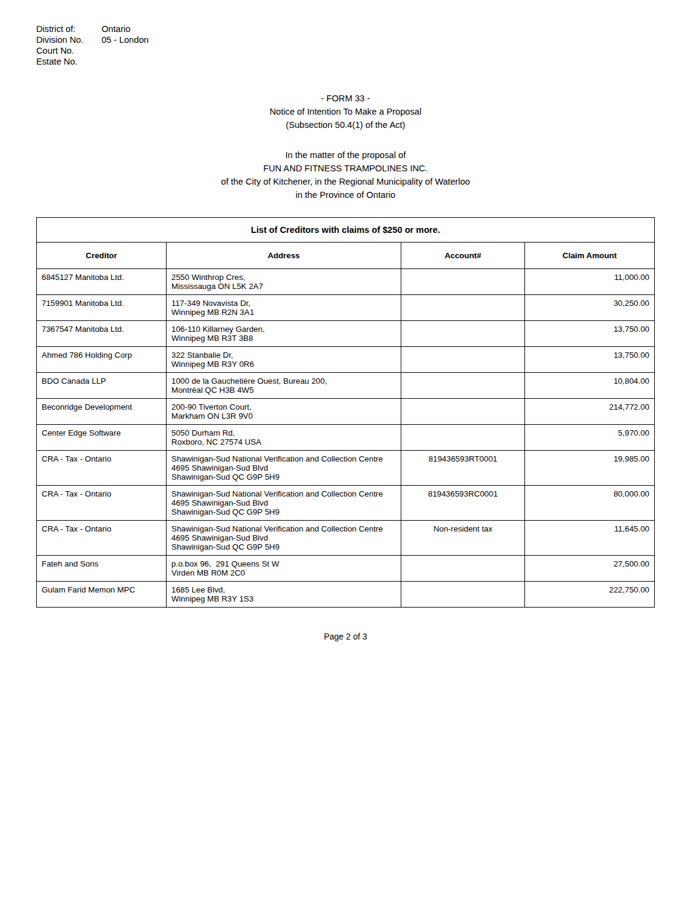| District of: | Ontario |
| Division No. | 05 - London |
| Court No. | |
| Estate No. | |
- FORM 33 -
Notice of Intention To Make a Proposal
(Subsection 50.4(1) of the Act)
In the matter of the proposal of
FUN AND FITNESS TRAMPOLINES INC.
of the City of Kitchener, in the Regional Municipality of Waterloo
in the Province of Ontario
List of Creditors with claims of $250 or more.
| Creditor | Address | Account# | Claim Amount |
| --- | --- | --- | --- |
| 6845127 Manitoba Ltd. | 2550 Winthrop Cres, Mississauga ON L5K 2A7 | | 11,000.00 |
| 7159901 Manitoba Ltd. | 117-349 Novavista Dr, Winnipeg MB R2N 3A1 | | 30,250.00 |
| 7367547 Manitoba Ltd. | 106-110 Killarney Garden, Winnipeg MB R3T 3B8 | | 13,750.00 |
| Ahmed 786 Holding Corp | 322 Stanbalie Dr, Winnipeg MB R3Y 0R6 | | 13,750.00 |
| BDO Canada LLP | 1000 de la Gauchetière Ouest, Bureau 200, Montréal QC H3B 4W5 | | 10,804.00 |
| Beconridge Development | 200-90 Tiverton Court, Markham ON L3R 9V0 | | 214,772.00 |
| Center Edge Software | 5050 Durham Rd, Roxboro, NC 27574 USA | | 5,970.00 |
| CRA - Tax - Ontario | Shawinigan-Sud National Verification and Collection Centre 4695 Shawinigan-Sud Blvd Shawinigan-Sud QC G9P 5H9 | 819436593RT0001 | 19,985.00 |
| CRA - Tax - Ontario | Shawinigan-Sud National Verification and Collection Centre 4695 Shawinigan-Sud Blvd Shawinigan-Sud QC G9P 5H9 | 819436593RC0001 | 80,000.00 |
| CRA - Tax - Ontario | Shawinigan-Sud National Verification and Collection Centre 4695 Shawinigan-Sud Blvd Shawinigan-Sud QC G9P 5H9 | Non-resident tax | 11,645.00 |
| Fateh and Sons | p.o.box 96, 291 Queens St W Virden MB R0M 2C0 | | 27,500.00 |
| Gulam Farid Memon MPC | 1685 Lee Blvd, Winnipeg MB R3Y 1S3 | | 222,750.00 |
Page 2 of 3